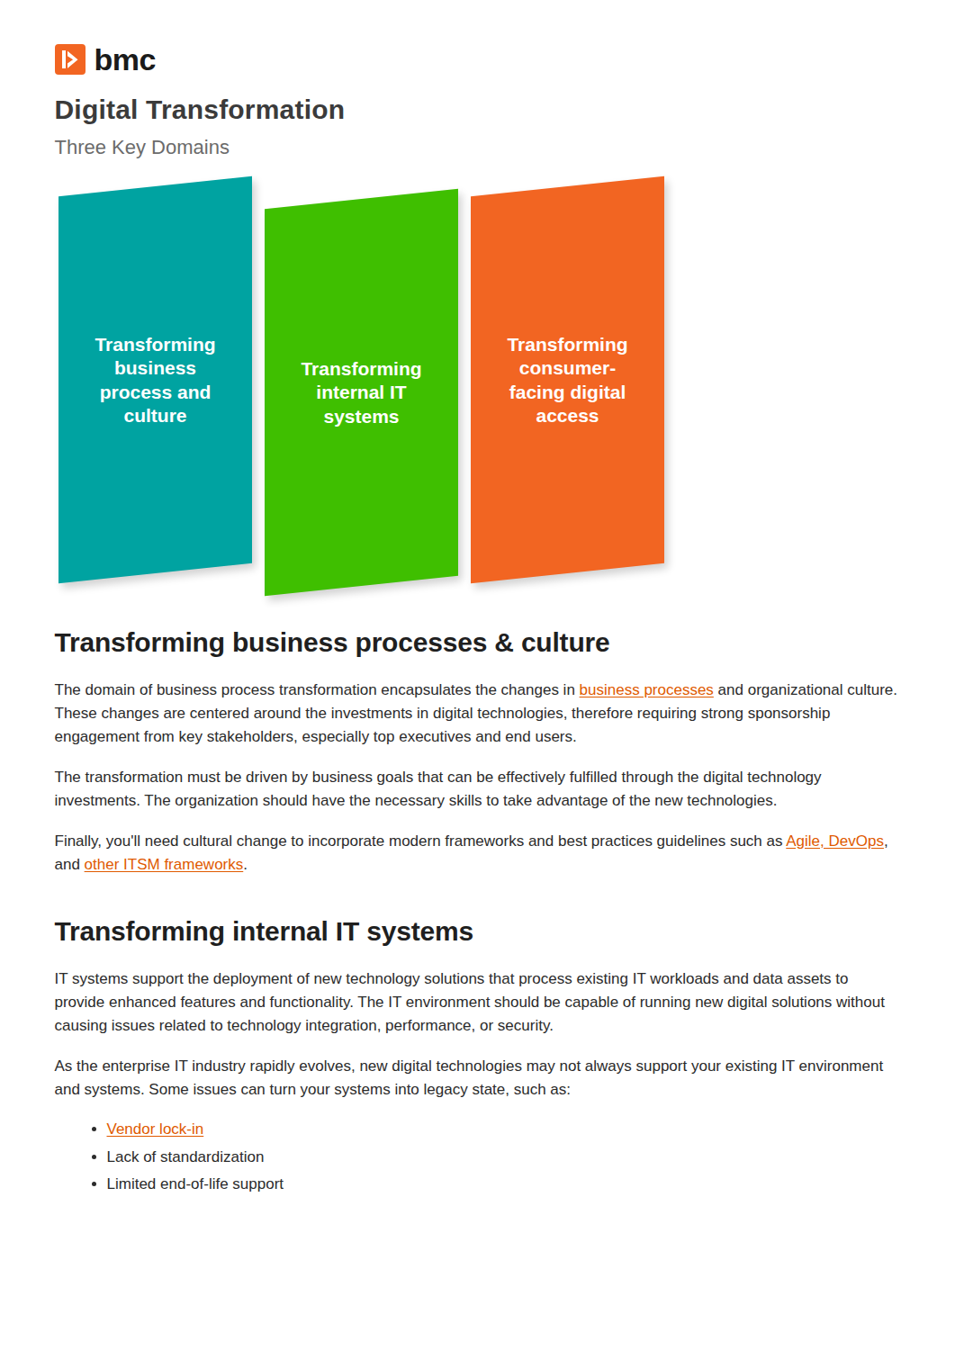bmc
Digital Transformation
Three Key Domains
Transforming business process and culture
Transforming internal IT systems
Transforming consumer-facing digital access
Transforming business processes & culture
The domain of business process transformation encapsulates the changes in business processes and organizational culture. These changes are centered around the investments in digital technologies, therefore requiring strong sponsorship engagement from key stakeholders, especially top executives and end users.
The transformation must be driven by business goals that can be effectively fulfilled through the digital technology investments. The organization should have the necessary skills to take advantage of the new technologies.
Finally, you'll need cultural change to incorporate modern frameworks and best practices guidelines such as Agile, DevOps, and other ITSM frameworks.
Transforming internal IT systems
IT systems support the deployment of new technology solutions that process existing IT workloads and data assets to provide enhanced features and functionality. The IT environment should be capable of running new digital solutions without causing issues related to technology integration, performance, or security.
As the enterprise IT industry rapidly evolves, new digital technologies may not always support your existing IT environment and systems. Some issues can turn your systems into legacy state, such as:
Vendor lock-in
Lack of standardization
Limited end-of-life support